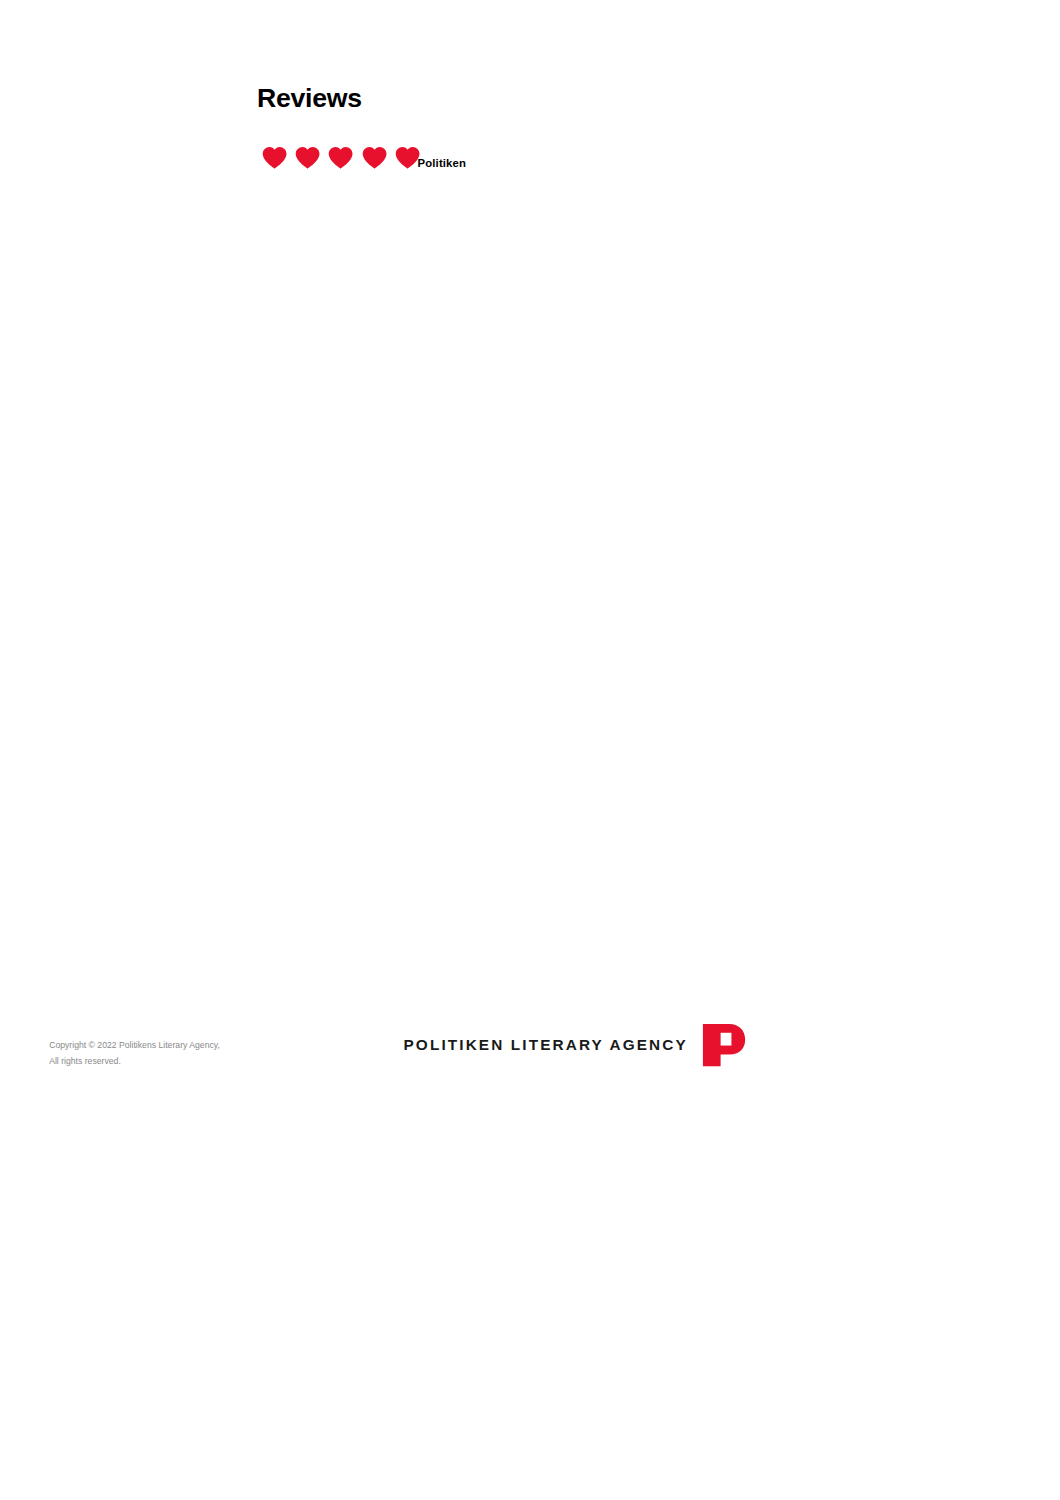Reviews
Politiken
Copyright © 2022 Politikens Literary Agency,
All rights reserved.
POLITIKEN LITERARY AGENCY